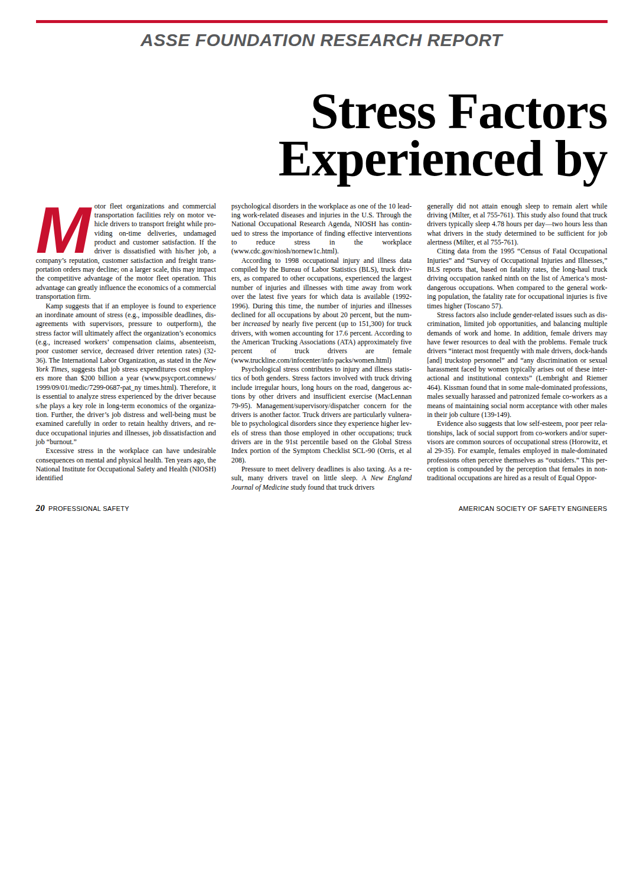ASSE Foundation Research Report
Stress Factors Experienced by
Motor fleet organizations and commercial transportation facilities rely on motor vehicle drivers to transport freight while providing on-time deliveries, undamaged product and customer satisfaction. If the driver is dissatisfied with his/her job, a company’s reputation, customer satisfaction and freight transportation orders may decline; on a larger scale, this may impact the competitive advantage of the motor fleet operation. This advantage can greatly influence the economics of a commercial transportation firm.
Kamp suggests that if an employee is found to experience an inordinate amount of stress (e.g., impossible deadlines, disagreements with supervisors, pressure to outperform), the stress factor will ultimately affect the organization’s economics (e.g., increased workers’ compensation claims, absenteeism, poor customer service, decreased driver retention rates) (32-36). The International Labor Organization, as stated in the New York Times, suggests that job stress expenditures cost employers more than $200 billion a year (www.psycport.comnews/ 1999/09/01/medic/7299-0687-pat_ny times.html). Therefore, it is essential to analyze stress experienced by the driver because s/he plays a key role in long-term economics of the organization. Further, the driver’s job distress and well-being must be examined carefully in order to retain healthy drivers, and reduce occupational injuries and illnesses, job dissatisfaction and job “burnout.”
Excessive stress in the workplace can have undesirable consequences on mental and physical health. Ten years ago, the National Institute for Occupational Safety and Health (NIOSH) identified
psychological disorders in the workplace as one of the 10 leading work-related diseases and injuries in the U.S. Through the National Occupational Research Agenda, NIOSH has continued to stress the importance of finding effective interventions to reduce stress in the workplace (www.cdc.gov/niosh/nornew1c.html).
According to 1998 occupational injury and illness data compiled by the Bureau of Labor Statistics (BLS), truck drivers, as compared to other occupations, experienced the largest number of injuries and illnesses with time away from work over the latest five years for which data is available (1992-1996). During this time, the number of injuries and illnesses declined for all occupations by about 20 percent, but the number increased by nearly five percent (up to 151,300) for truck drivers, with women accounting for 17.6 percent. According to the American Trucking Associations (ATA) approximately five percent of truck drivers are female (www.truckline.com/infocenter/info packs/women.html)
Psychological stress contributes to injury and illness statistics of both genders. Stress factors involved with truck driving include irregular hours, long hours on the road, dangerous actions by other drivers and insufficient exercise (MacLennan 79-95). Management/supervisory/dispatcher concern for the drivers is another factor. Truck drivers are particularly vulnerable to psychological disorders since they experience higher levels of stress than those employed in other occupations; truck drivers are in the 91st percentile based on the Global Stress Index portion of the Symptom Checklist SCL-90 (Orris, et al 208).
Pressure to meet delivery deadlines is also taxing. As a result, many drivers travel on little sleep. A New England Journal of Medicine study found that truck drivers
generally did not attain enough sleep to remain alert while driving (Milter, et al 755-761). This study also found that truck drivers typically sleep 4.78 hours per day—two hours less than what drivers in the study determined to be sufficient for job alertness (Milter, et al 755-761).
Citing data from the 1995 “Census of Fatal Occupational Injuries” and “Survey of Occupational Injuries and Illnesses,” BLS reports that, based on fatality rates, the long-haul truck driving occupation ranked ninth on the list of America’s most-dangerous occupations. When compared to the general working population, the fatality rate for occupational injuries is five times higher (Toscano 57).
Stress factors also include gender-related issues such as discrimination, limited job opportunities, and balancing multiple demands of work and home. In addition, female drivers may have fewer resources to deal with the problems. Female truck drivers “interact most frequently with male drivers, dock-hands [and] truckstop personnel” and “any discrimination or sexual harassment faced by women typically arises out of these interactional and institutional contexts” (Lembright and Riemer 464). Kissman found that in some male-dominated professions, males sexually harassed and patronized female co-workers as a means of maintaining social norm acceptance with other males in their job culture (139-149).
Evidence also suggests that low self-esteem, poor peer relationships, lack of social support from co-workers and/or supervisors are common sources of occupational stress (Horowitz, et al 29-35). For example, females employed in male-dominated professions often perceive themselves as “outsiders.” This perception is compounded by the perception that females in nontraditional occupations are hired as a result of Equal Oppor-
20 Professional Safety
American Society of Safety Engineers